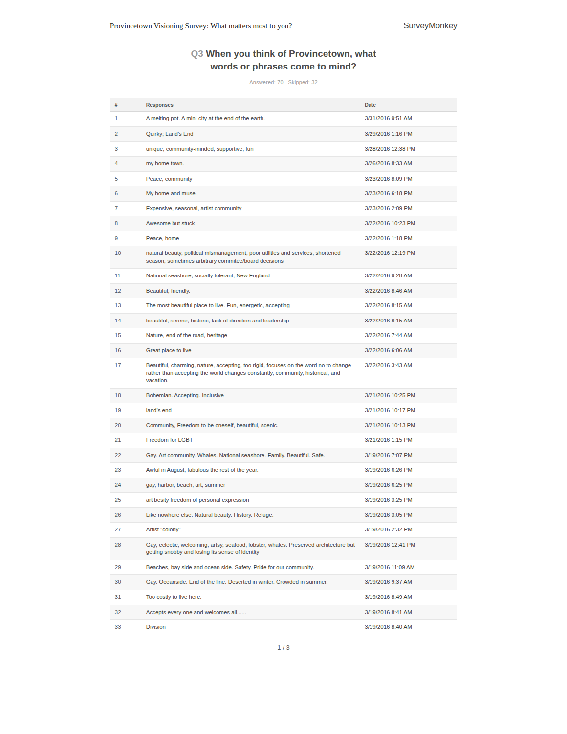Provincetown Visioning Survey: What matters most to you?
SurveyMonkey
Q3 When you think of Provincetown, what
words or phrases come to mind?
Answered: 70 Skipped: 32
| # | Responses | Date |
| --- | --- | --- |
| 1 | A melting pot. A mini-city at the end of the earth. | 3/31/2016 9:51 AM |
| 2 | Quirky; Land's End | 3/29/2016 1:16 PM |
| 3 | unique, community-minded, supportive, fun | 3/28/2016 12:38 PM |
| 4 | my home town. | 3/26/2016 8:33 AM |
| 5 | Peace, community | 3/23/2016 8:09 PM |
| 6 | My home and muse. | 3/23/2016 6:18 PM |
| 7 | Expensive, seasonal, artist community | 3/23/2016 2:09 PM |
| 8 | Awesome but stuck | 3/22/2016 10:23 PM |
| 9 | Peace, home | 3/22/2016 1:18 PM |
| 10 | natural beauty, political mismanagement, poor utilities and services, shortened season, sometimes arbitrary commitee/board decisions | 3/22/2016 12:19 PM |
| 11 | National seashore, socially tolerant, New England | 3/22/2016 9:28 AM |
| 12 | Beautiful, friendly. | 3/22/2016 8:46 AM |
| 13 | The most beautiful place to live. Fun, energetic, accepting | 3/22/2016 8:15 AM |
| 14 | beautiful, serene, historic, lack of direction and leadership | 3/22/2016 8:15 AM |
| 15 | Nature, end of the road, heritage | 3/22/2016 7:44 AM |
| 16 | Great place to live | 3/22/2016 6:06 AM |
| 17 | Beautiful, charming, nature, accepting, too rigid, focuses on the word no to change rather than accepting the world changes constantly, community, historical, and vacation. | 3/22/2016 3:43 AM |
| 18 | Bohemian. Accepting. Inclusive | 3/21/2016 10:25 PM |
| 19 | land's end | 3/21/2016 10:17 PM |
| 20 | Community, Freedom to be oneself, beautiful, scenic. | 3/21/2016 10:13 PM |
| 21 | Freedom for LGBT | 3/21/2016 1:15 PM |
| 22 | Gay. Art community. Whales. National seashore. Family. Beautiful. Safe. | 3/19/2016 7:07 PM |
| 23 | Awful in August, fabulous the rest of the year. | 3/19/2016 6:26 PM |
| 24 | gay, harbor, beach, art, summer | 3/19/2016 6:25 PM |
| 25 | art besity freedom of personal expression | 3/19/2016 3:25 PM |
| 26 | Like nowhere else. Natural beauty. History. Refuge. | 3/19/2016 3:05 PM |
| 27 | Artist "colony" | 3/19/2016 2:32 PM |
| 28 | Gay, eclectic, welcoming, artsy, seafood, lobster, whales. Preserved architecture but getting snobby and losing its sense of identity | 3/19/2016 12:41 PM |
| 29 | Beaches, bay side and ocean side. Safety. Pride for our community. | 3/19/2016 11:09 AM |
| 30 | Gay. Oceanside. End of the line. Deserted in winter. Crowded in summer. | 3/19/2016 9:37 AM |
| 31 | Too costly to live here. | 3/19/2016 8:49 AM |
| 32 | Accepts every one and welcomes all...... | 3/19/2016 8:41 AM |
| 33 | Division | 3/19/2016 8:40 AM |
1 / 3